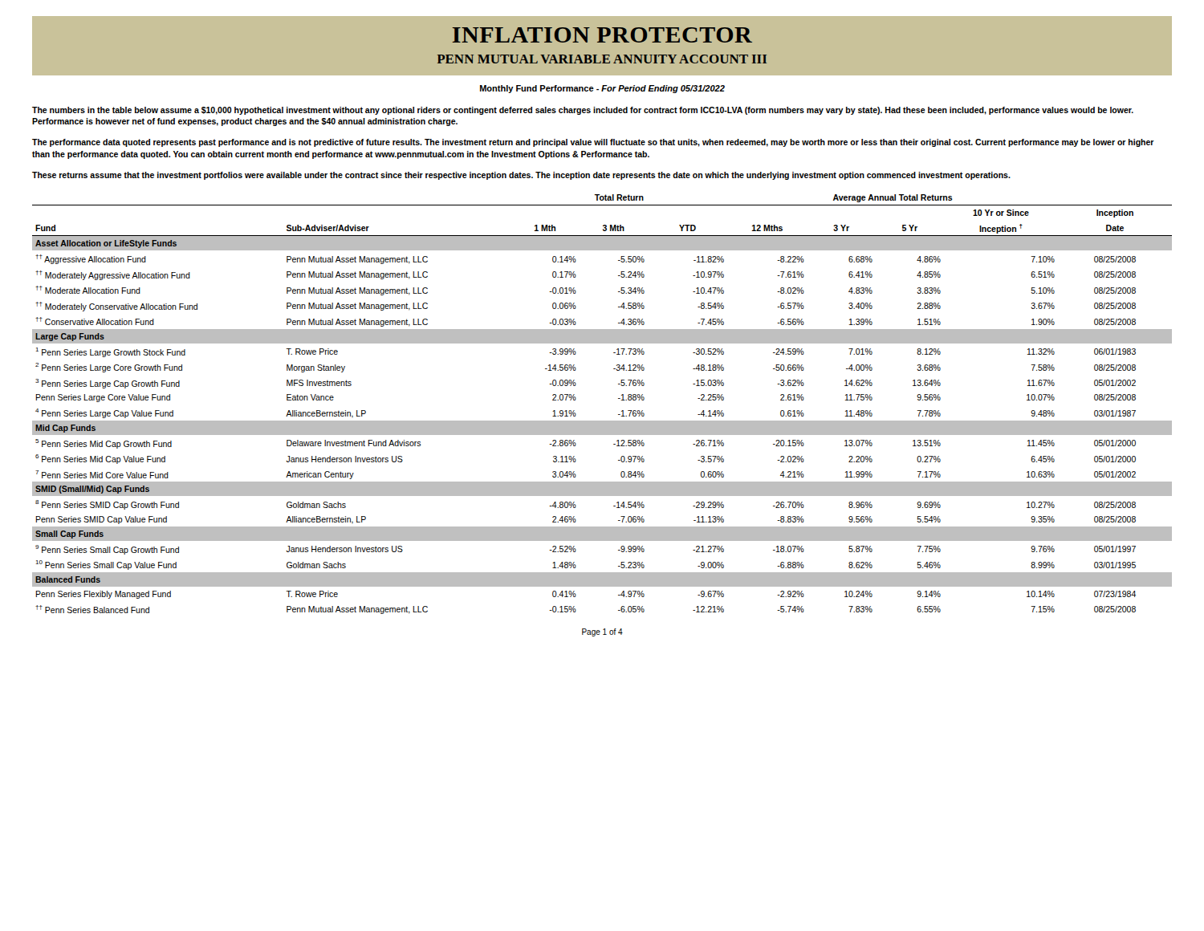INFLATION PROTECTOR
PENN MUTUAL VARIABLE ANNUITY ACCOUNT III
Monthly Fund Performance - For Period Ending 05/31/2022
The numbers in the table below assume a $10,000 hypothetical investment without any optional riders or contingent deferred sales charges included for contract form ICC10-LVA (form numbers may vary by state). Had these been included, performance values would be lower. Performance is however net of fund expenses, product charges and the $40 annual administration charge.
The performance data quoted represents past performance and is not predictive of future results. The investment return and principal value will fluctuate so that units, when redeemed, may be worth more or less than their original cost. Current performance may be lower or higher than the performance data quoted. You can obtain current month end performance at www.pennmutual.com in the Investment Options & Performance tab.
These returns assume that the investment portfolios were available under the contract since their respective inception dates. The inception date represents the date on which the underlying investment option commenced investment operations.
| | | Total Return | Average Annual Total Returns | |
| --- | --- | --- | --- | --- |
| | | | | | | | | 10 Yr or Since | Inception |
| Fund | Sub-Adviser/Adviser | 1 Mth | 3 Mth | YTD | 12 Mths | 3 Yr | 5 Yr | Inception † | Date |
| Asset Allocation or LifeStyle Funds |
| †† Aggressive Allocation Fund | Penn Mutual Asset Management, LLC | 0.14% | -5.50% | -11.82% | -8.22% | 6.68% | 4.86% | 7.10% | 08/25/2008 |
| †† Moderately Aggressive Allocation Fund | Penn Mutual Asset Management, LLC | 0.17% | -5.24% | -10.97% | -7.61% | 6.41% | 4.85% | 6.51% | 08/25/2008 |
| †† Moderate Allocation Fund | Penn Mutual Asset Management, LLC | -0.01% | -5.34% | -10.47% | -8.02% | 4.83% | 3.83% | 5.10% | 08/25/2008 |
| †† Moderately Conservative Allocation Fund | Penn Mutual Asset Management, LLC | 0.06% | -4.58% | -8.54% | -6.57% | 3.40% | 2.88% | 3.67% | 08/25/2008 |
| †† Conservative Allocation Fund | Penn Mutual Asset Management, LLC | -0.03% | -4.36% | -7.45% | -6.56% | 1.39% | 1.51% | 1.90% | 08/25/2008 |
| Large Cap Funds |
| 1 Penn Series Large Growth Stock Fund | T. Rowe Price | -3.99% | -17.73% | -30.52% | -24.59% | 7.01% | 8.12% | 11.32% | 06/01/1983 |
| 2 Penn Series Large Core Growth Fund | Morgan Stanley | -14.56% | -34.12% | -48.18% | -50.66% | -4.00% | 3.68% | 7.58% | 08/25/2008 |
| 3 Penn Series Large Cap Growth Fund | MFS Investments | -0.09% | -5.76% | -15.03% | -3.62% | 14.62% | 13.64% | 11.67% | 05/01/2002 |
| Penn Series Large Core Value Fund | Eaton Vance | 2.07% | -1.88% | -2.25% | 2.61% | 11.75% | 9.56% | 10.07% | 08/25/2008 |
| 4 Penn Series Large Cap Value Fund | AllianceBernstein, LP | 1.91% | -1.76% | -4.14% | 0.61% | 11.48% | 7.78% | 9.48% | 03/01/1987 |
| Mid Cap Funds |
| 5 Penn Series Mid Cap Growth Fund | Delaware Investment Fund Advisors | -2.86% | -12.58% | -26.71% | -20.15% | 13.07% | 13.51% | 11.45% | 05/01/2000 |
| 6 Penn Series Mid Cap Value Fund | Janus Henderson Investors US | 3.11% | -0.97% | -3.57% | -2.02% | 2.20% | 0.27% | 6.45% | 05/01/2000 |
| 7 Penn Series Mid Core Value Fund | American Century | 3.04% | 0.84% | 0.60% | 4.21% | 11.99% | 7.17% | 10.63% | 05/01/2002 |
| SMID (Small/Mid) Cap Funds |
| 8 Penn Series SMID Cap Growth Fund | Goldman Sachs | -4.80% | -14.54% | -29.29% | -26.70% | 8.96% | 9.69% | 10.27% | 08/25/2008 |
| Penn Series SMID Cap Value Fund | AllianceBernstein, LP | 2.46% | -7.06% | -11.13% | -8.83% | 9.56% | 5.54% | 9.35% | 08/25/2008 |
| Small Cap Funds |
| 9 Penn Series Small Cap Growth Fund | Janus Henderson Investors US | -2.52% | -9.99% | -21.27% | -18.07% | 5.87% | 7.75% | 9.76% | 05/01/1997 |
| 10 Penn Series Small Cap Value Fund | Goldman Sachs | 1.48% | -5.23% | -9.00% | -6.88% | 8.62% | 5.46% | 8.99% | 03/01/1995 |
| Balanced Funds |
| Penn Series Flexibly Managed Fund | T. Rowe Price | 0.41% | -4.97% | -9.67% | -2.92% | 10.24% | 9.14% | 10.14% | 07/23/1984 |
| †† Penn Series Balanced Fund | Penn Mutual Asset Management, LLC | -0.15% | -6.05% | -12.21% | -5.74% | 7.83% | 6.55% | 7.15% | 08/25/2008 |
Page 1 of 4